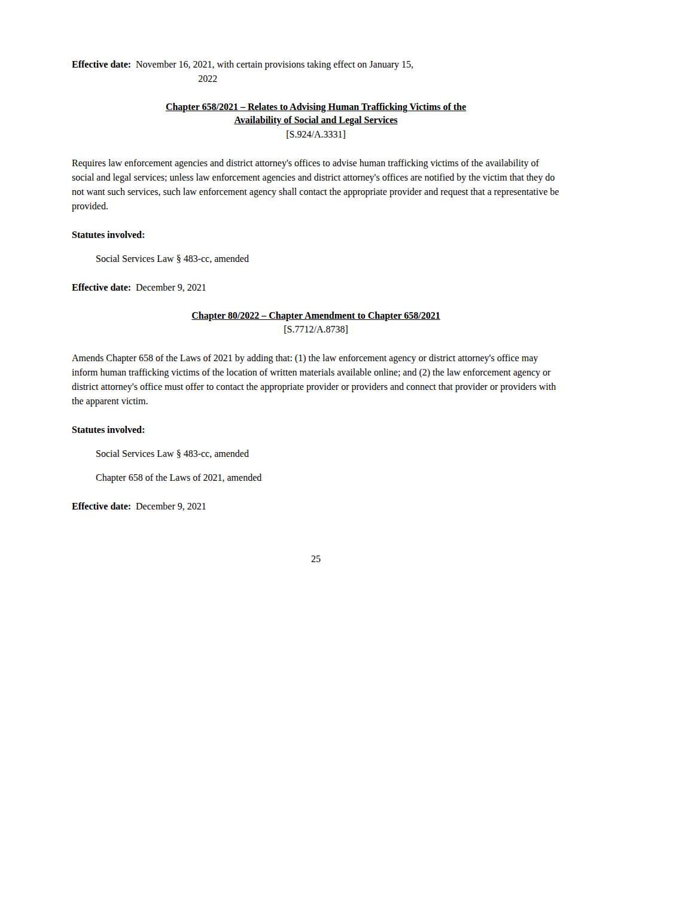Effective date: November 16, 2021, with certain provisions taking effect on January 15, 2022
Chapter 658/2021 – Relates to Advising Human Trafficking Victims of the
Availability of Social and Legal Services
[S.924/A.3331]
Requires law enforcement agencies and district attorney's offices to advise human trafficking victims of the availability of social and legal services; unless law enforcement agencies and district attorney's offices are notified by the victim that they do not want such services, such law enforcement agency shall contact the appropriate provider and request that a representative be provided.
Statutes involved:
Social Services Law § 483-cc, amended
Effective date: December 9, 2021
Chapter 80/2022 – Chapter Amendment to Chapter 658/2021
[S.7712/A.8738]
Amends Chapter 658 of the Laws of 2021 by adding that: (1) the law enforcement agency or district attorney's office may inform human trafficking victims of the location of written materials available online; and (2) the law enforcement agency or district attorney's office must offer to contact the appropriate provider or providers and connect that provider or providers with the apparent victim.
Statutes involved:
Social Services Law § 483-cc, amended
Chapter 658 of the Laws of 2021, amended
Effective date: December 9, 2021
25